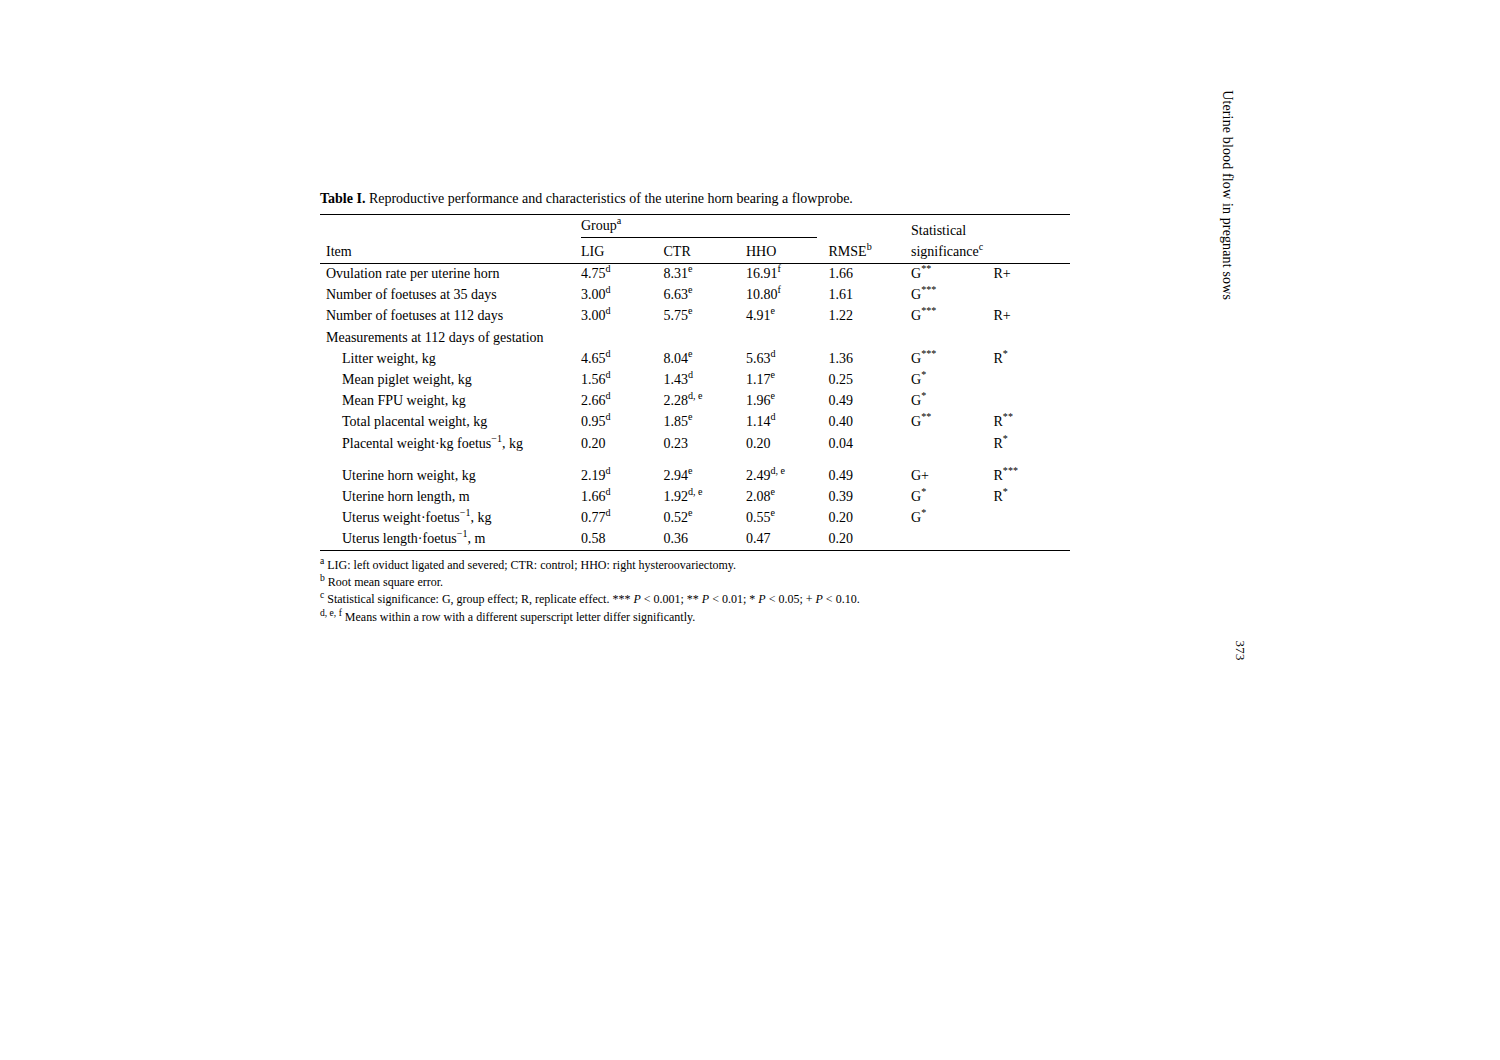Uterine blood flow in pregnant sows
373
Table I. Reproductive performance and characteristics of the uterine horn bearing a flowprobe.
| | Group a | | Statistical |
| Item | LIG | CTR | HHO | RMSE b | significance c |
| Ovulation rate per uterine horn | 4.75 d | 8.31 e | 16.91 f | 1.66 | G ** | R+ |
| Number of foetuses at 35 days | 3.00 d | 6.63 e | 10.80 f | 1.61 | G *** | |
| Number of foetuses at 112 days | 3.00 d | 5.75 e | 4.91 e | 1.22 | G *** | R+ |
| Measurements at 112 days of gestation | | | | | | |
| Litter weight, kg | 4.65 d | 8.04 e | 5.63 d | 1.36 | G *** | R * |
| Mean piglet weight, kg | 1.56 d | 1.43 d | 1.17 e | 0.25 | G * | |
| Mean FPU weight, kg | 2.66 d | 2.28 d, e | 1.96 e | 0.49 | G * | |
| Total placental weight, kg | 0.95 d | 1.85 e | 1.14 d | 0.40 | G ** | R ** |
| Placental weight·kg foetus −1 , kg | 0.20 | 0.23 | 0.20 | 0.04 | | R * |
| Uterine horn weight, kg | 2.19 d | 2.94 e | 2.49 d, e | 0.49 | G+ | R *** |
| Uterine horn length, m | 1.66 d | 1.92 d, e | 2.08 e | 0.39 | G * | R * |
| Uterus weight·foetus −1 , kg | 0.77 d | 0.52 e | 0.55 e | 0.20 | G * | |
| Uterus length·foetus −1 , m | 0.58 | 0.36 | 0.47 | 0.20 | | |
a LIG: left oviduct ligated and severed; CTR: control; HHO: right hysteroovariectomy.
b Root mean square error.
c Statistical significance: G, group effect; R, replicate effect. *** P < 0.001; ** P < 0.01; * P < 0.05; + P < 0.10.
d, e, f Means within a row with a different superscript letter differ significantly.